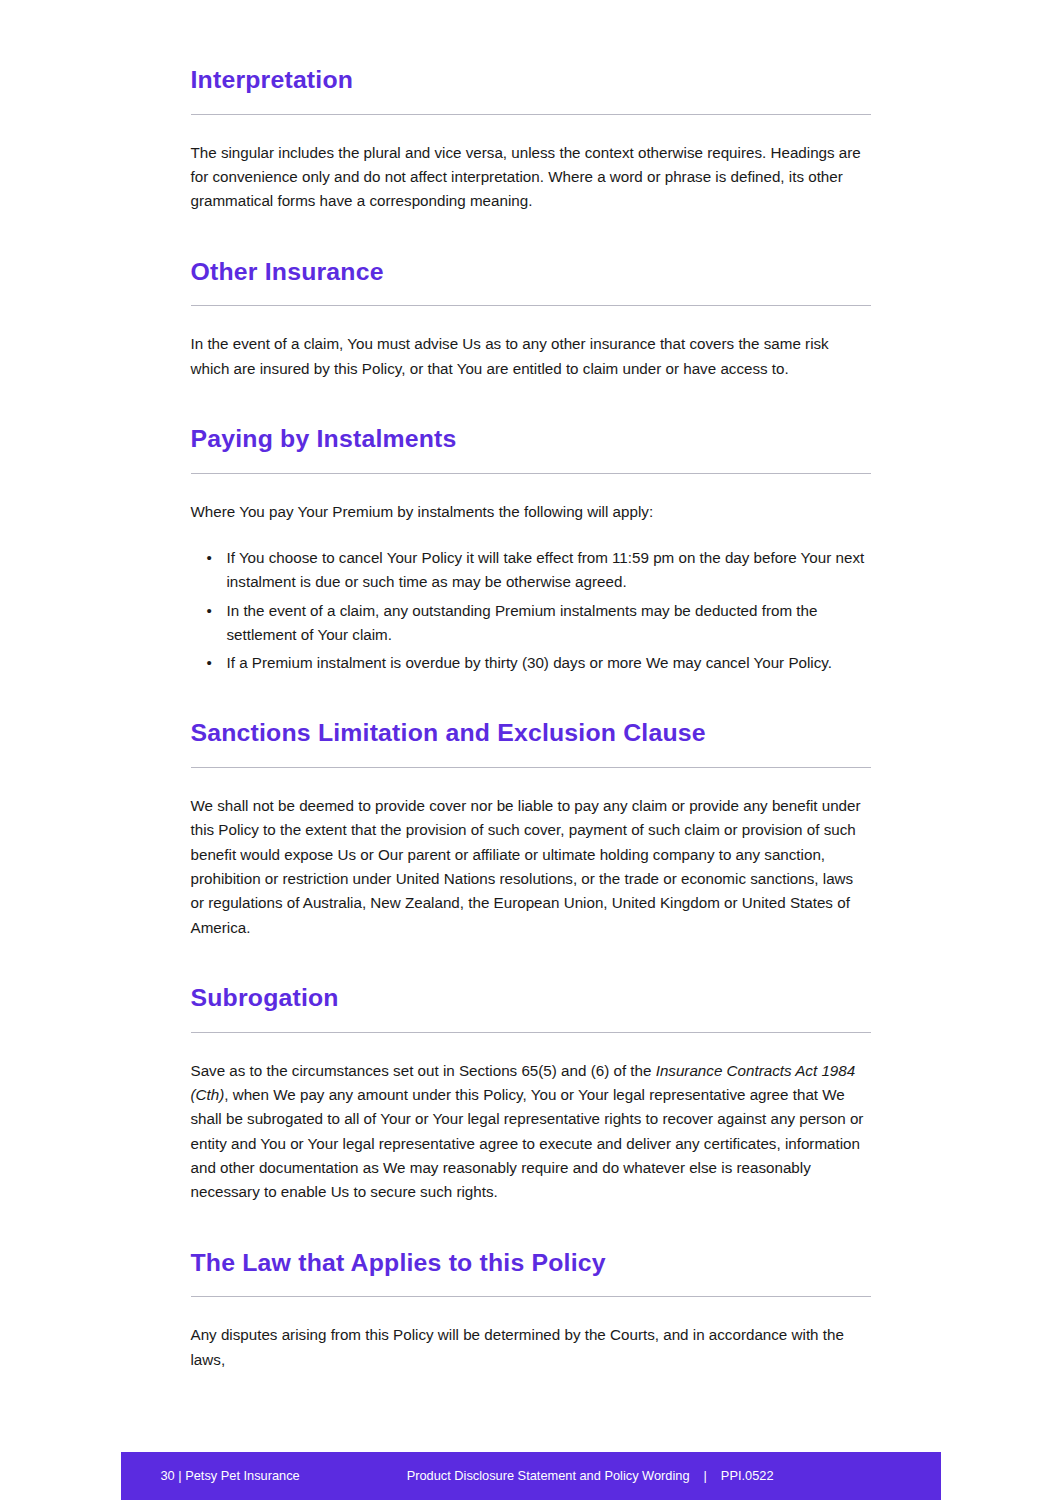Interpretation
The singular includes the plural and vice versa, unless the context otherwise requires. Headings are for convenience only and do not affect interpretation. Where a word or phrase is defined, its other grammatical forms have a corresponding meaning.
Other Insurance
In the event of a claim, You must advise Us as to any other insurance that covers the same risk which are insured by this Policy, or that You are entitled to claim under or have access to.
Paying by Instalments
Where You pay Your Premium by instalments the following will apply:
If You choose to cancel Your Policy it will take effect from 11:59 pm on the day before Your next instalment is due or such time as may be otherwise agreed.
In the event of a claim, any outstanding Premium instalments may be deducted from the settlement of Your claim.
If a Premium instalment is overdue by thirty (30) days or more We may cancel Your Policy.
Sanctions Limitation and Exclusion Clause
We shall not be deemed to provide cover nor be liable to pay any claim or provide any benefit under this Policy to the extent that the provision of such cover, payment of such claim or provision of such benefit would expose Us or Our parent or affiliate or ultimate holding company to any sanction, prohibition or restriction under United Nations resolutions, or the trade or economic sanctions, laws or regulations of Australia, New Zealand, the European Union, United Kingdom or United States of America.
Subrogation
Save as to the circumstances set out in Sections 65(5) and (6) of the Insurance Contracts Act 1984 (Cth), when We pay any amount under this Policy, You or Your legal representative agree that We shall be subrogated to all of Your or Your legal representative rights to recover against any person or entity and You or Your legal representative agree to execute and deliver any certificates, information and other documentation as We may reasonably require and do whatever else is reasonably necessary to enable Us to secure such rights.
The Law that Applies to this Policy
Any disputes arising from this Policy will be determined by the Courts, and in accordance with the laws,
30 | Petsy Pet Insurance
Product Disclosure Statement and Policy Wording|PPI.0522